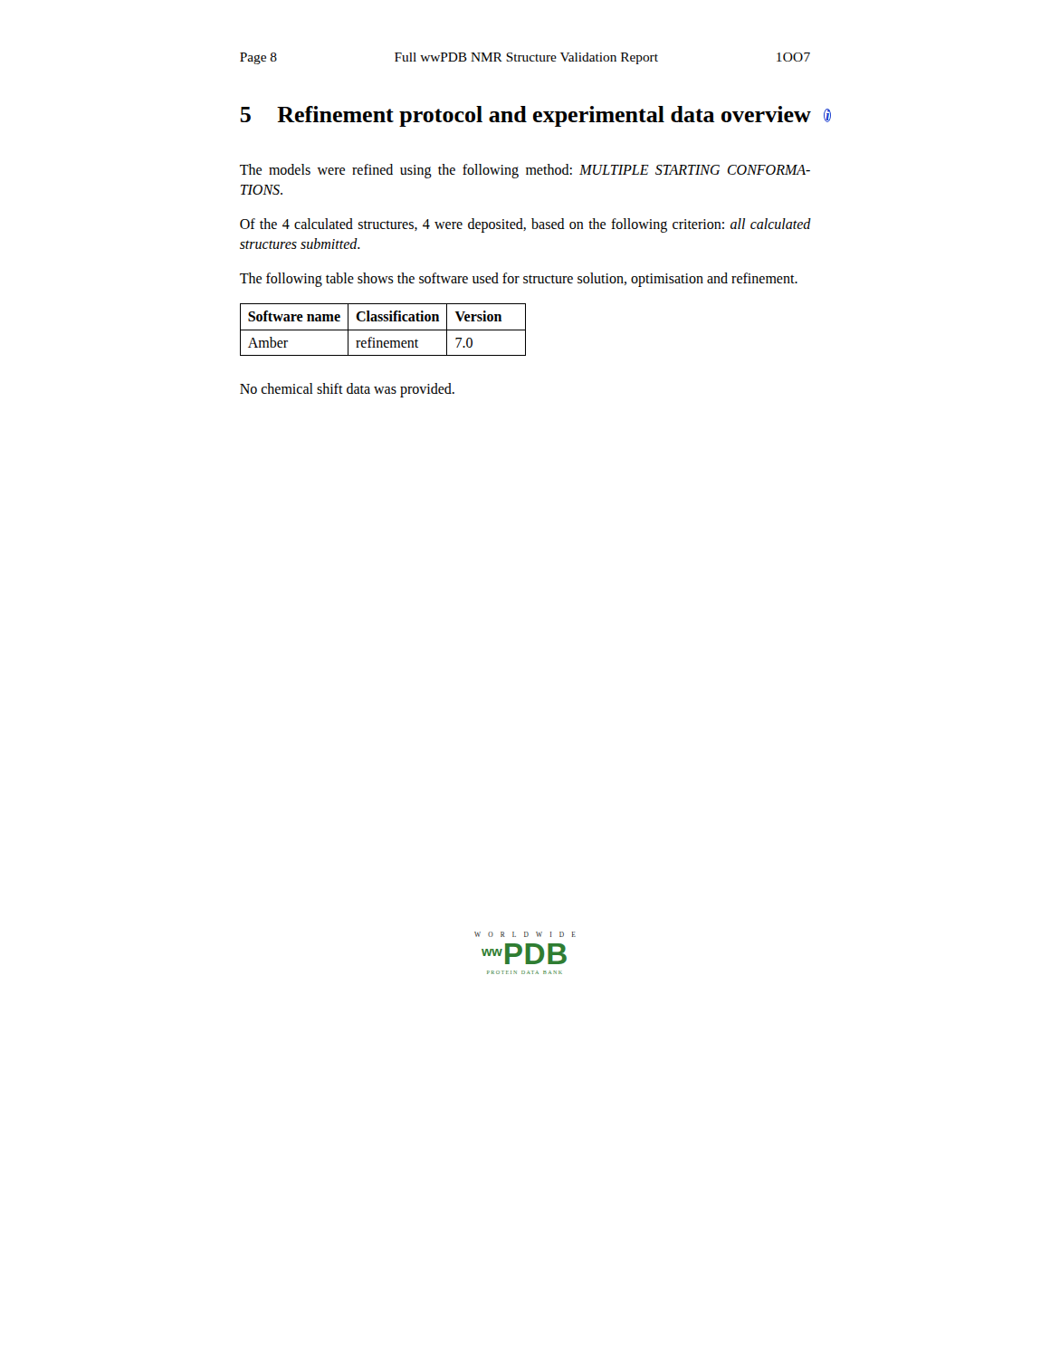Page 8
Full wwPDB NMR Structure Validation Report
1OO7
5 Refinement protocol and experimental data overview i
The models were refined using the following method: MULTIPLE STARTING CONFORMA-TIONS.
Of the 4 calculated structures, 4 were deposited, based on the following criterion: all calculated structures submitted.
The following table shows the software used for structure solution, optimisation and refinement.
| Software name | Classification | Version |
| --- | --- | --- |
| Amber | refinement | 7.0 |
No chemical shift data was provided.
W O R L D W I D E
ww PDB
PROTEIN DATA BANK